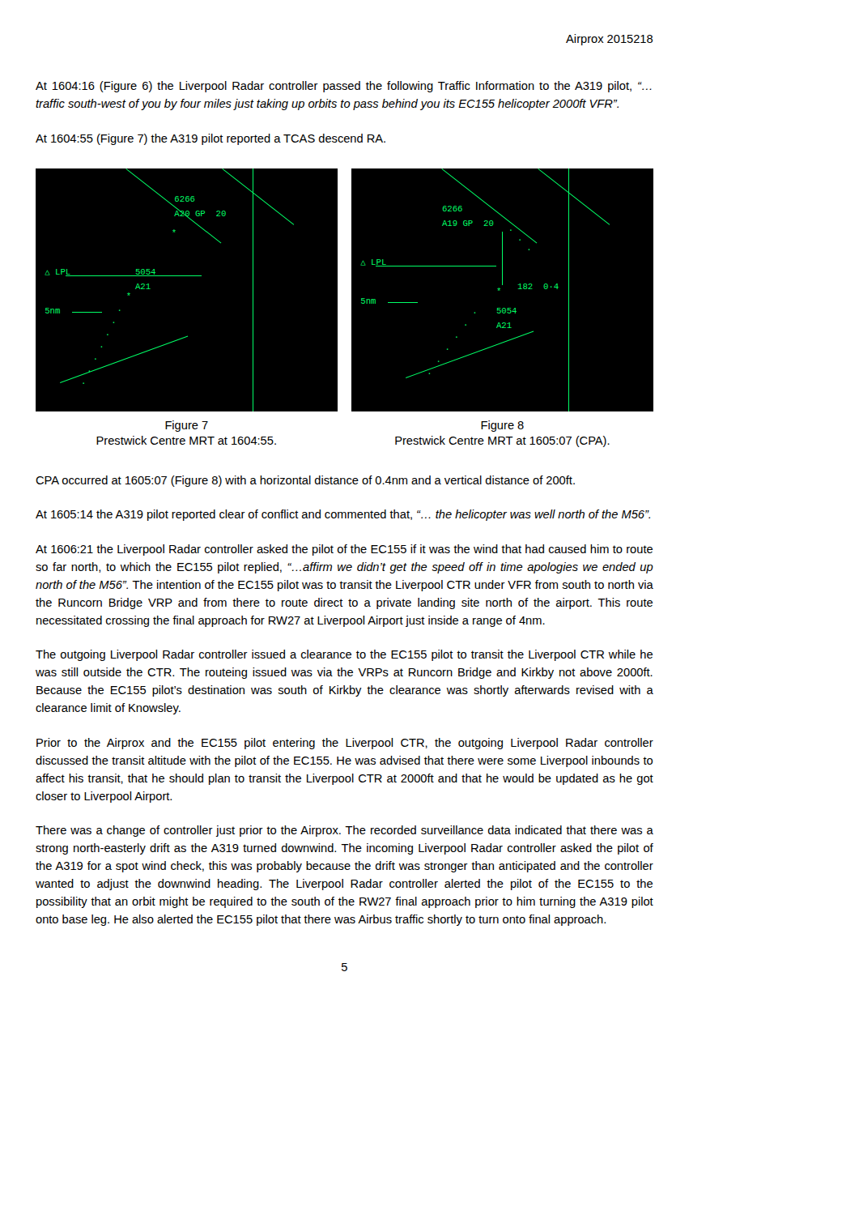Airprox 2015218
At 1604:16 (Figure 6) the Liverpool Radar controller passed the following Traffic Information to the A319 pilot, “…traffic south-west of you by four miles just taking up orbits to pass behind you its EC155 helicopter 2000ft VFR”.
At 1604:55 (Figure 7) the A319 pilot reported a TCAS descend RA.
6266 A20 GP 20 *
5054 A21
△ LPL 5nm
* . . . . . . .
Figure 7 Prestwick Centre MRT at 1604:55.
6266 A19 GP 20 . . .
* 182 0·4 5054 A21
△ LPL 5nm
. . . . . .
Figure 8 Prestwick Centre MRT at 1605:07 (CPA).
CPA occurred at 1605:07 (Figure 8) with a horizontal distance of 0.4nm and a vertical distance of 200ft.
At 1605:14 the A319 pilot reported clear of conflict and commented that, “… the helicopter was well north of the M56”.
At 1606:21 the Liverpool Radar controller asked the pilot of the EC155 if it was the wind that had caused him to route so far north, to which the EC155 pilot replied, “…affirm we didn’t get the speed off in time apologies we ended up north of the M56”. The intention of the EC155 pilot was to transit the Liverpool CTR under VFR from south to north via the Runcorn Bridge VRP and from there to route direct to a private landing site north of the airport. This route necessitated crossing the final approach for RW27 at Liverpool Airport just inside a range of 4nm.
The outgoing Liverpool Radar controller issued a clearance to the EC155 pilot to transit the Liverpool CTR while he was still outside the CTR. The routeing issued was via the VRPs at Runcorn Bridge and Kirkby not above 2000ft. Because the EC155 pilot’s destination was south of Kirkby the clearance was shortly afterwards revised with a clearance limit of Knowsley.
Prior to the Airprox and the EC155 pilot entering the Liverpool CTR, the outgoing Liverpool Radar controller discussed the transit altitude with the pilot of the EC155. He was advised that there were some Liverpool inbounds to affect his transit, that he should plan to transit the Liverpool CTR at 2000ft and that he would be updated as he got closer to Liverpool Airport.
There was a change of controller just prior to the Airprox. The recorded surveillance data indicated that there was a strong north-easterly drift as the A319 turned downwind. The incoming Liverpool Radar controller asked the pilot of the A319 for a spot wind check, this was probably because the drift was stronger than anticipated and the controller wanted to adjust the downwind heading. The Liverpool Radar controller alerted the pilot of the EC155 to the possibility that an orbit might be required to the south of the RW27 final approach prior to him turning the A319 pilot onto base leg. He also alerted the EC155 pilot that there was Airbus traffic shortly to turn onto final approach.
5